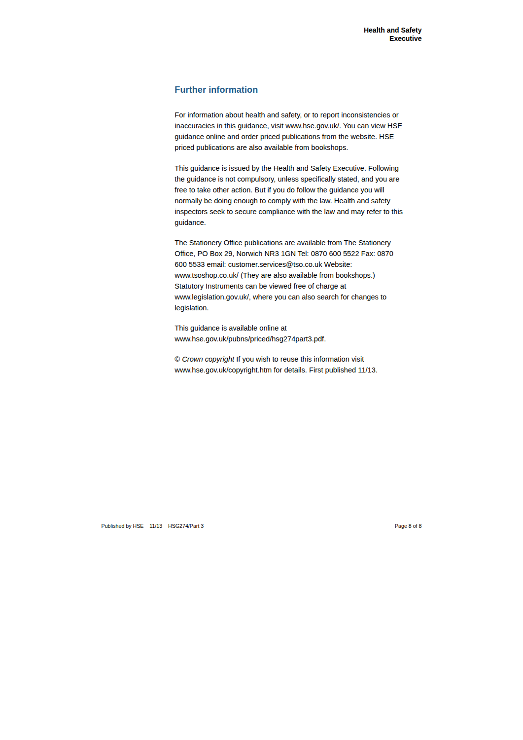Health and Safety
Executive
Further information
For information about health and safety, or to report inconsistencies or inaccuracies in this guidance, visit www.hse.gov.uk/. You can view HSE guidance online and order priced publications from the website. HSE priced publications are also available from bookshops.
This guidance is issued by the Health and Safety Executive. Following the guidance is not compulsory, unless specifically stated, and you are free to take other action. But if you do follow the guidance you will normally be doing enough to comply with the law. Health and safety inspectors seek to secure compliance with the law and may refer to this guidance.
The Stationery Office publications are available from The Stationery Office, PO Box 29, Norwich NR3 1GN Tel: 0870 600 5522 Fax: 0870 600 5533 email: customer.services@tso.co.uk Website: www.tsoshop.co.uk/ (They are also available from bookshops.) Statutory Instruments can be viewed free of charge at www.legislation.gov.uk/, where you can also search for changes to legislation.
This guidance is available online at www.hse.gov.uk/pubns/priced/hsg274part3.pdf.
© Crown copyright If you wish to reuse this information visit www.hse.gov.uk/copyright.htm for details. First published 11/13.
Published by HSE 11/13 HSG274/Part 3
Page 8 of 8